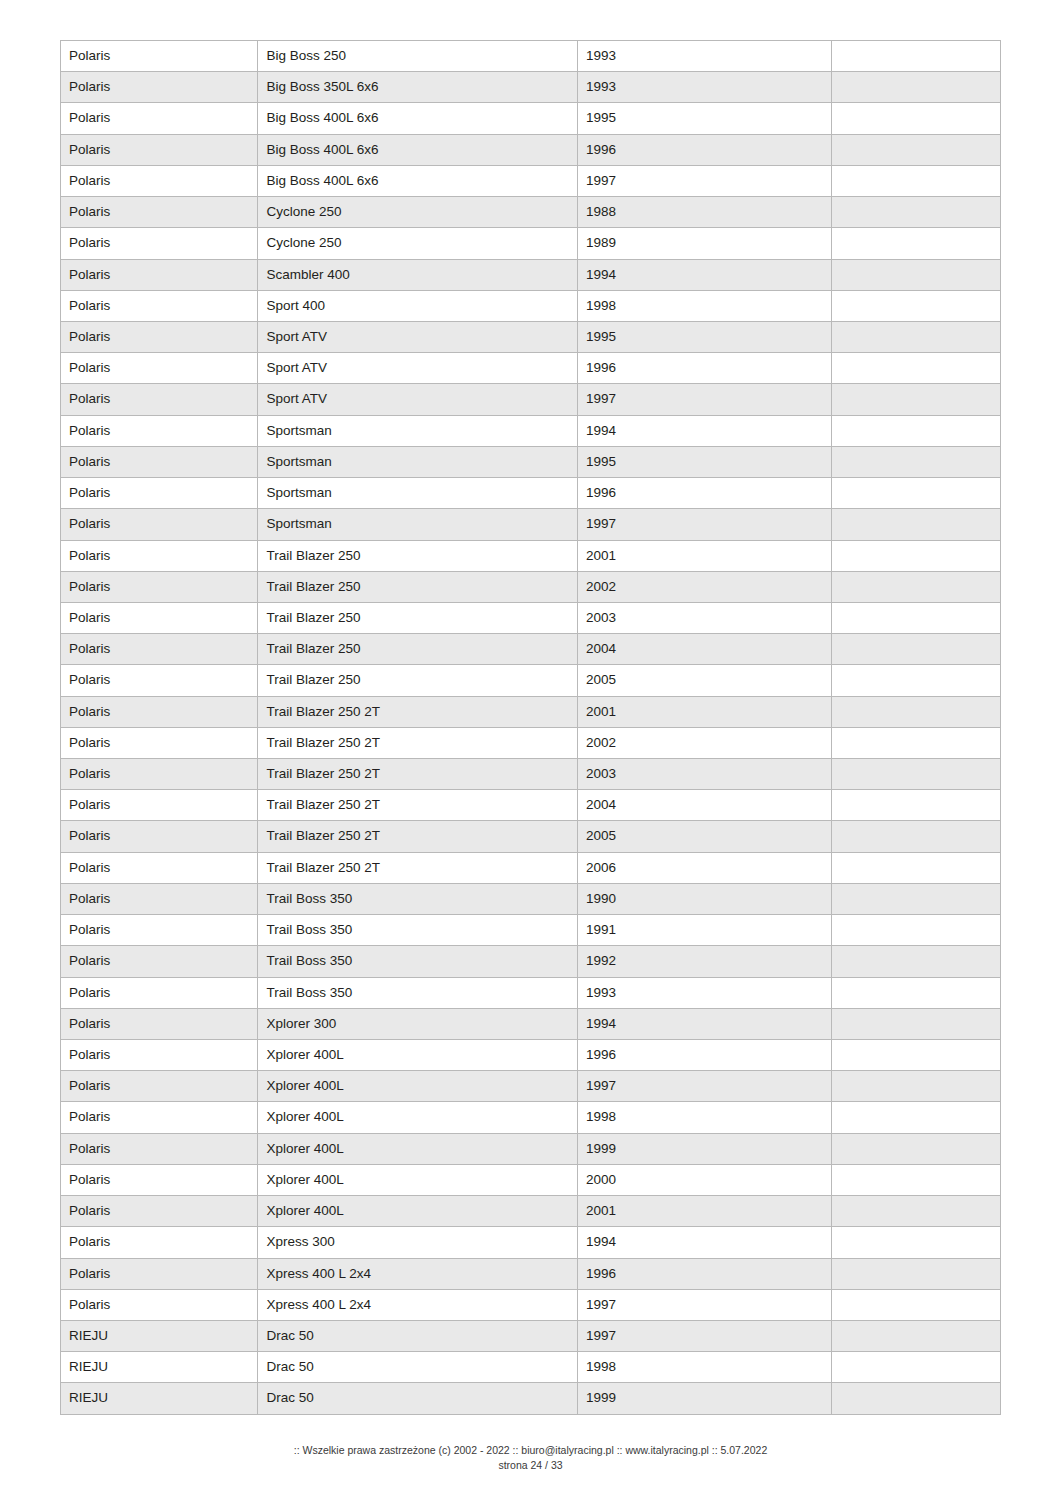| Polaris | Big Boss 250 | 1993 | |
| Polaris | Big Boss 350L 6x6 | 1993 | |
| Polaris | Big Boss 400L 6x6 | 1995 | |
| Polaris | Big Boss 400L 6x6 | 1996 | |
| Polaris | Big Boss 400L 6x6 | 1997 | |
| Polaris | Cyclone 250 | 1988 | |
| Polaris | Cyclone 250 | 1989 | |
| Polaris | Scambler 400 | 1994 | |
| Polaris | Sport 400 | 1998 | |
| Polaris | Sport ATV | 1995 | |
| Polaris | Sport ATV | 1996 | |
| Polaris | Sport ATV | 1997 | |
| Polaris | Sportsman | 1994 | |
| Polaris | Sportsman | 1995 | |
| Polaris | Sportsman | 1996 | |
| Polaris | Sportsman | 1997 | |
| Polaris | Trail Blazer 250 | 2001 | |
| Polaris | Trail Blazer 250 | 2002 | |
| Polaris | Trail Blazer 250 | 2003 | |
| Polaris | Trail Blazer 250 | 2004 | |
| Polaris | Trail Blazer 250 | 2005 | |
| Polaris | Trail Blazer 250 2T | 2001 | |
| Polaris | Trail Blazer 250 2T | 2002 | |
| Polaris | Trail Blazer 250 2T | 2003 | |
| Polaris | Trail Blazer 250 2T | 2004 | |
| Polaris | Trail Blazer 250 2T | 2005 | |
| Polaris | Trail Blazer 250 2T | 2006 | |
| Polaris | Trail Boss 350 | 1990 | |
| Polaris | Trail Boss 350 | 1991 | |
| Polaris | Trail Boss 350 | 1992 | |
| Polaris | Trail Boss 350 | 1993 | |
| Polaris | Xplorer 300 | 1994 | |
| Polaris | Xplorer 400L | 1996 | |
| Polaris | Xplorer 400L | 1997 | |
| Polaris | Xplorer 400L | 1998 | |
| Polaris | Xplorer 400L | 1999 | |
| Polaris | Xplorer 400L | 2000 | |
| Polaris | Xplorer 400L | 2001 | |
| Polaris | Xpress 300 | 1994 | |
| Polaris | Xpress 400 L 2x4 | 1996 | |
| Polaris | Xpress 400 L 2x4 | 1997 | |
| RIEJU | Drac 50 | 1997 | |
| RIEJU | Drac 50 | 1998 | |
| RIEJU | Drac 50 | 1999 | |
:: Wszelkie prawa zastrzeżone (c) 2002 - 2022 :: biuro@italyracing.pl :: www.italyracing.pl :: 5.07.2022
strona 24 / 33